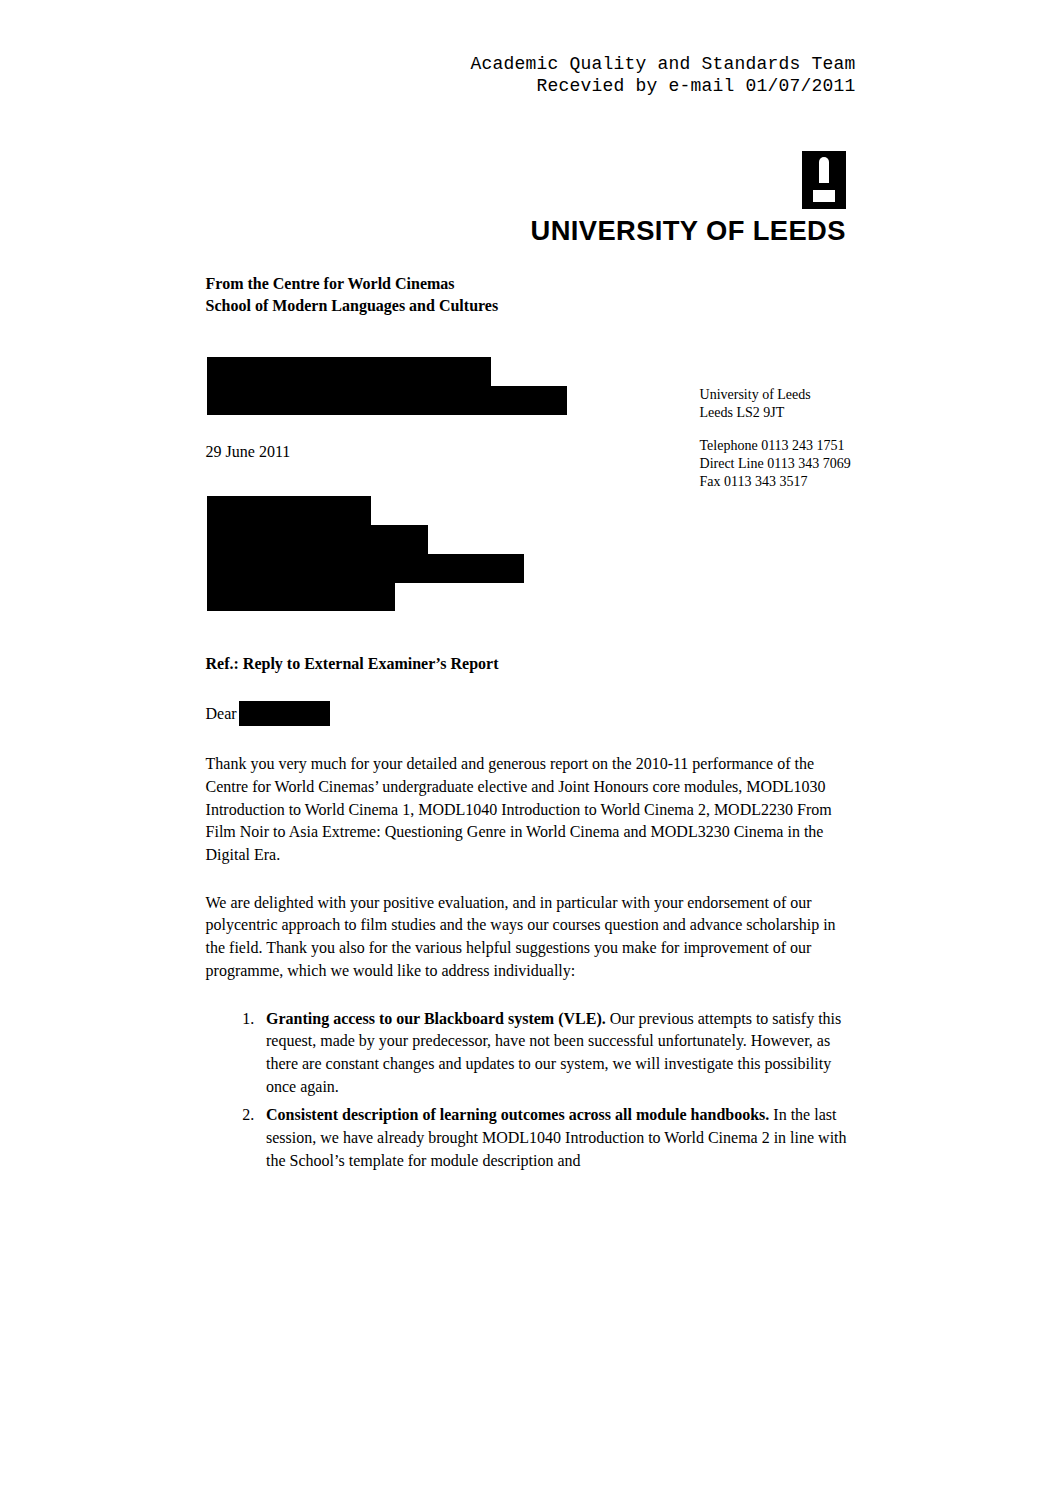Academic Quality and Standards Team
Recevied by e-mail 01/07/2011
UNIVERSITY OF LEEDS
From the Centre for World Cinemas
School of Modern Languages and Cultures
University of Leeds
Leeds LS2 9JT
Telephone 0113 243 1751
Direct Line 0113 343 7069
Fax 0113 343 3517
29 June 2011
Ref.: Reply to External Examiner’s Report
Dear
Thank you very much for your detailed and generous report on the 2010-11 performance of the Centre for World Cinemas’ undergraduate elective and Joint Honours core modules, MODL1030 Introduction to World Cinema 1, MODL1040 Introduction to World Cinema 2, MODL2230 From Film Noir to Asia Extreme: Questioning Genre in World Cinema and MODL3230 Cinema in the Digital Era.
We are delighted with your positive evaluation, and in particular with your endorsement of our polycentric approach to film studies and the ways our courses question and advance scholarship in the field. Thank you also for the various helpful suggestions you make for improvement of our programme, which we would like to address individually:
Granting access to our Blackboard system (VLE). Our previous attempts to satisfy this request, made by your predecessor, have not been successful unfortunately. However, as there are constant changes and updates to our system, we will investigate this possibility once again.
Consistent description of learning outcomes across all module handbooks. In the last session, we have already brought MODL1040 Introduction to World Cinema 2 in line with the School’s template for module description and